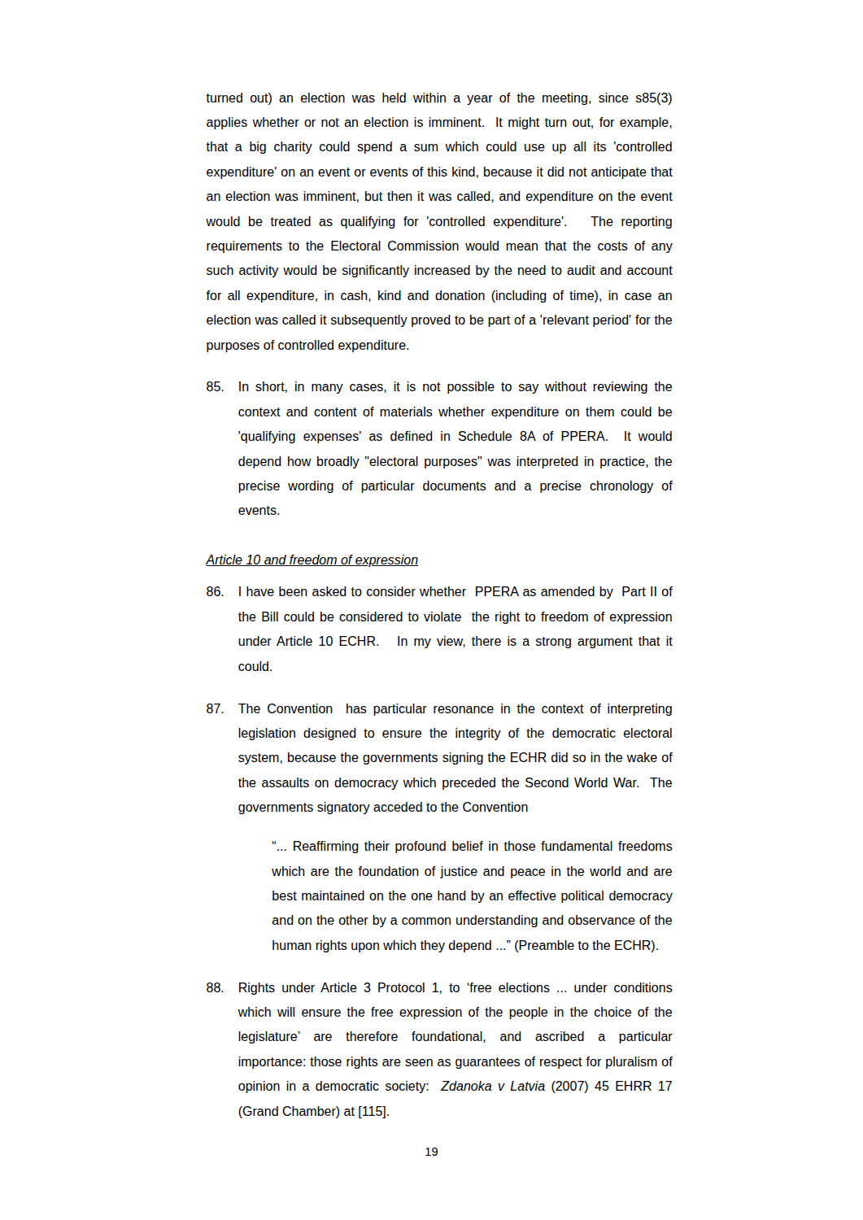turned out) an election was held within a year of the meeting, since s85(3) applies whether or not an election is imminent. It might turn out, for example, that a big charity could spend a sum which could use up all its 'controlled expenditure' on an event or events of this kind, because it did not anticipate that an election was imminent, but then it was called, and expenditure on the event would be treated as qualifying for 'controlled expenditure'. The reporting requirements to the Electoral Commission would mean that the costs of any such activity would be significantly increased by the need to audit and account for all expenditure, in cash, kind and donation (including of time), in case an election was called it subsequently proved to be part of a 'relevant period' for the purposes of controlled expenditure.
85. In short, in many cases, it is not possible to say without reviewing the context and content of materials whether expenditure on them could be 'qualifying expenses' as defined in Schedule 8A of PPERA. It would depend how broadly "electoral purposes" was interpreted in practice, the precise wording of particular documents and a precise chronology of events.
Article 10 and freedom of expression
86. I have been asked to consider whether PPERA as amended by Part II of the Bill could be considered to violate the right to freedom of expression under Article 10 ECHR. In my view, there is a strong argument that it could.
87. The Convention has particular resonance in the context of interpreting legislation designed to ensure the integrity of the democratic electoral system, because the governments signing the ECHR did so in the wake of the assaults on democracy which preceded the Second World War. The governments signatory acceded to the Convention
“... Reaffirming their profound belief in those fundamental freedoms which are the foundation of justice and peace in the world and are best maintained on the one hand by an effective political democracy and on the other by a common understanding and observance of the human rights upon which they depend ...” (Preamble to the ECHR).
88. Rights under Article 3 Protocol 1, to ‘free elections ... under conditions which will ensure the free expression of the people in the choice of the legislature’ are therefore foundational, and ascribed a particular importance: those rights are seen as guarantees of respect for pluralism of opinion in a democratic society: Zdanoka v Latvia (2007) 45 EHRR 17 (Grand Chamber) at [115].
19